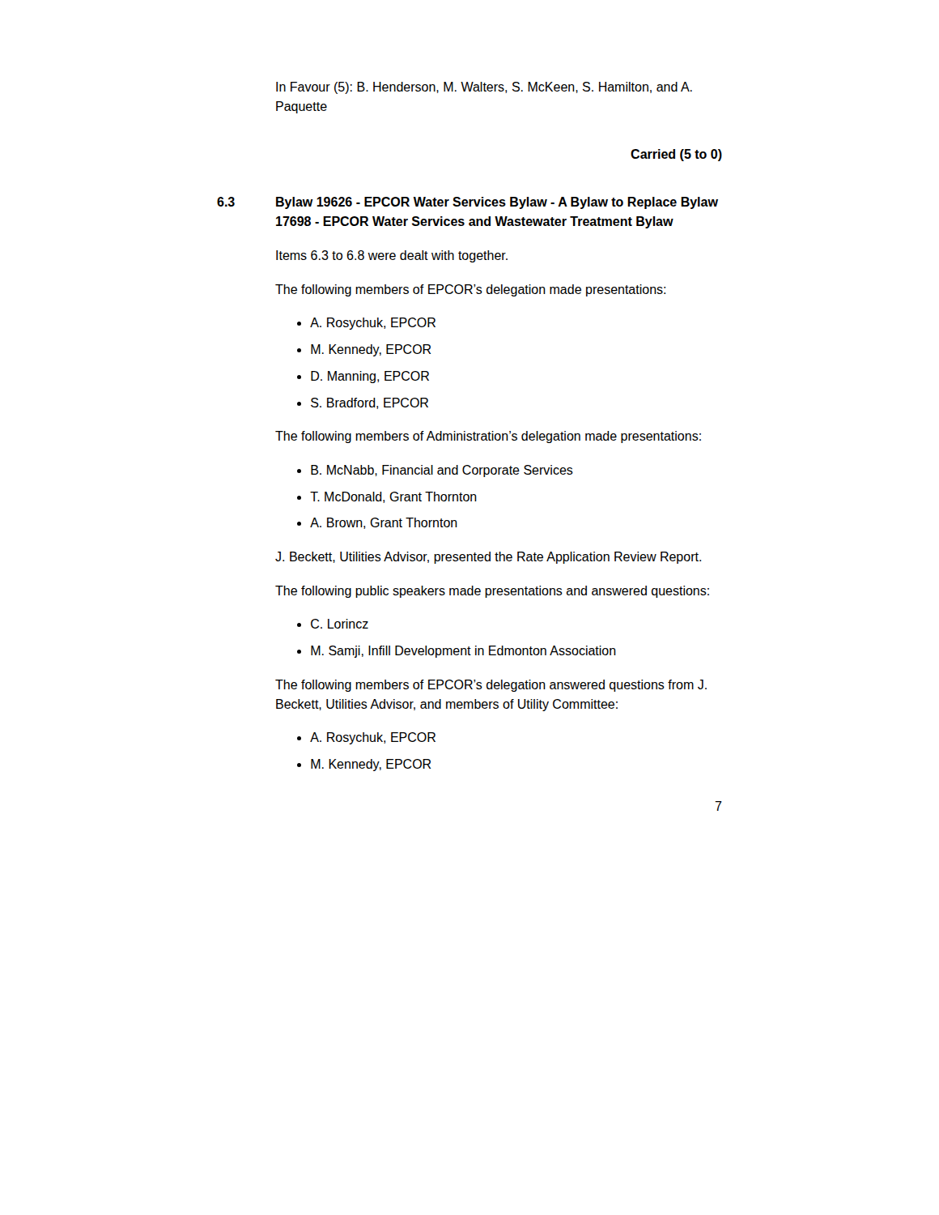In Favour (5): B. Henderson, M. Walters, S. McKeen, S. Hamilton, and A. Paquette
Carried (5 to 0)
6.3
Bylaw 19626 - EPCOR Water Services Bylaw - A Bylaw to Replace Bylaw 17698 - EPCOR Water Services and Wastewater Treatment Bylaw
Items 6.3 to 6.8 were dealt with together.
The following members of EPCOR’s delegation made presentations:
A. Rosychuk, EPCOR
M. Kennedy, EPCOR
D. Manning, EPCOR
S. Bradford, EPCOR
The following members of Administration’s delegation made presentations:
B. McNabb, Financial and Corporate Services
T. McDonald, Grant Thornton
A. Brown, Grant Thornton
J. Beckett, Utilities Advisor, presented the Rate Application Review Report.
The following public speakers made presentations and answered questions:
C. Lorincz
M. Samji, Infill Development in Edmonton Association
The following members of EPCOR’s delegation answered questions from J. Beckett, Utilities Advisor, and members of Utility Committee:
A. Rosychuk, EPCOR
M. Kennedy, EPCOR
7